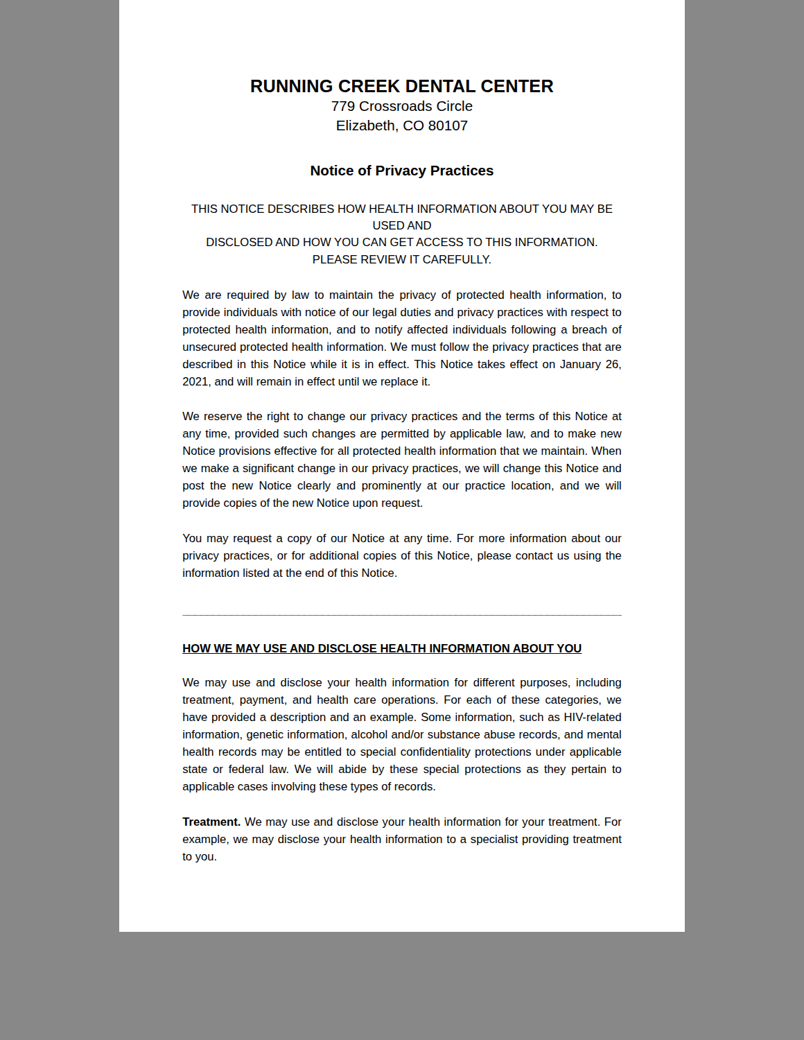RUNNING CREEK DENTAL CENTER
779 Crossroads Circle
Elizabeth, CO 80107
Notice of Privacy Practices
THIS NOTICE DESCRIBES HOW HEALTH INFORMATION ABOUT YOU MAY BE USED AND
DISCLOSED AND HOW YOU CAN GET ACCESS TO THIS INFORMATION.
PLEASE REVIEW IT CAREFULLY.
We are required by law to maintain the privacy of protected health information, to provide individuals with notice of our legal duties and privacy practices with respect to protected health information, and to notify affected individuals following a breach of unsecured protected health information. We must follow the privacy practices that are described in this Notice while it is in effect. This Notice takes effect on January 26, 2021, and will remain in effect until we replace it.
We reserve the right to change our privacy practices and the terms of this Notice at any time, provided such changes are permitted by applicable law, and to make new Notice provisions effective for all protected health information that we maintain. When we make a significant change in our privacy practices, we will change this Notice and post the new Notice clearly and prominently at our practice location, and we will provide copies of the new Notice upon request.
You may request a copy of our Notice at any time. For more information about our privacy practices, or for additional copies of this Notice, please contact us using the information listed at the end of this Notice.
_______________________________________________________________________________
HOW WE MAY USE AND DISCLOSE HEALTH INFORMATION ABOUT YOU
We may use and disclose your health information for different purposes, including treatment, payment, and health care operations. For each of these categories, we have provided a description and an example. Some information, such as HIV-related information, genetic information, alcohol and/or substance abuse records, and mental health records may be entitled to special confidentiality protections under applicable state or federal law. We will abide by these special protections as they pertain to applicable cases involving these types of records.
Treatment. We may use and disclose your health information for your treatment. For example, we may disclose your health information to a specialist providing treatment to you.